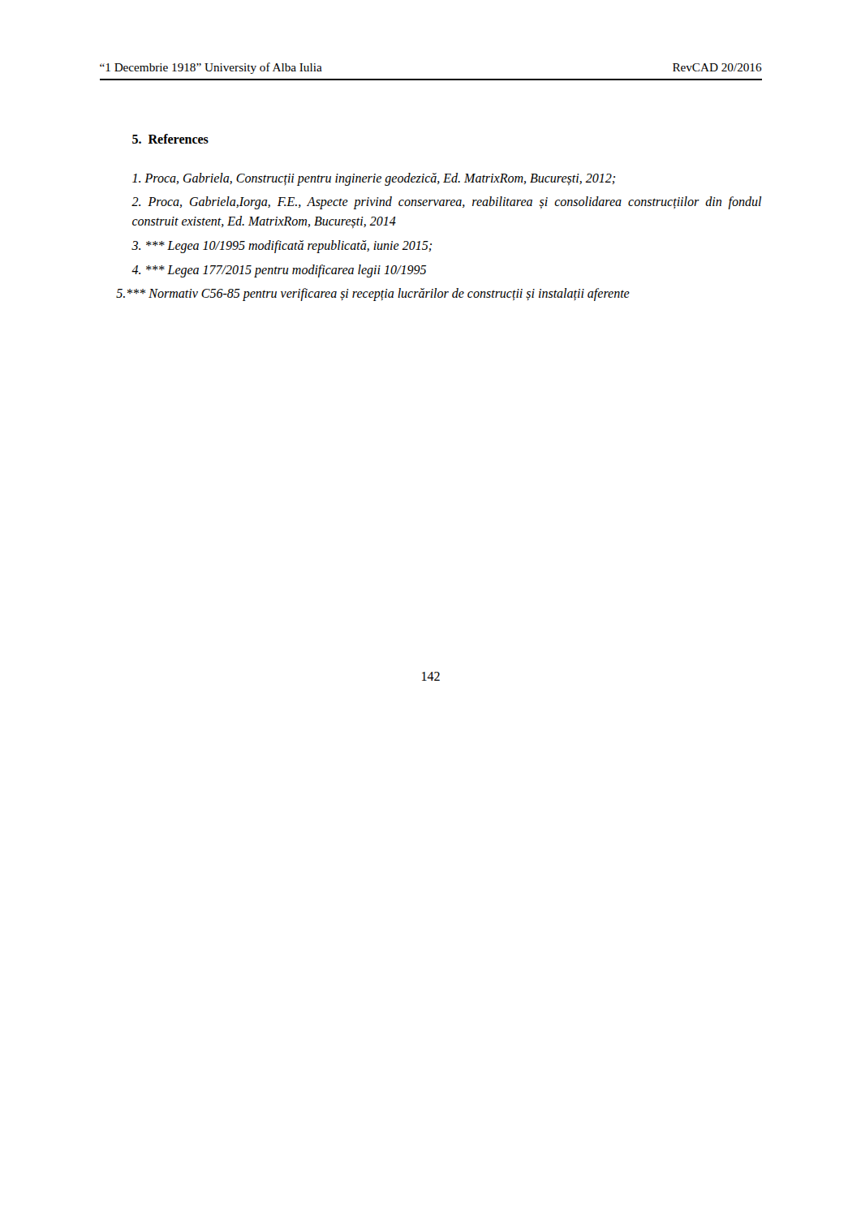“1 Decembrie 1918” University of Alba Iulia RevCAD 20/2016
5. References
1. Proca, Gabriela, Construcții pentru inginerie geodezică, Ed. MatrixRom, București, 2012;
2. Proca, Gabriela,Iorga, F.E., Aspecte privind conservarea, reabilitarea și consolidarea construcțiilor din fondul construit existent, Ed. MatrixRom, București, 2014
3. *** Legea 10/1995 modificată republicată, iunie 2015;
4. *** Legea 177/2015 pentru modificarea legii 10/1995
5.*** Normativ C56-85 pentru verificarea și recepția lucrărilor de construcții și instalații aferente
142